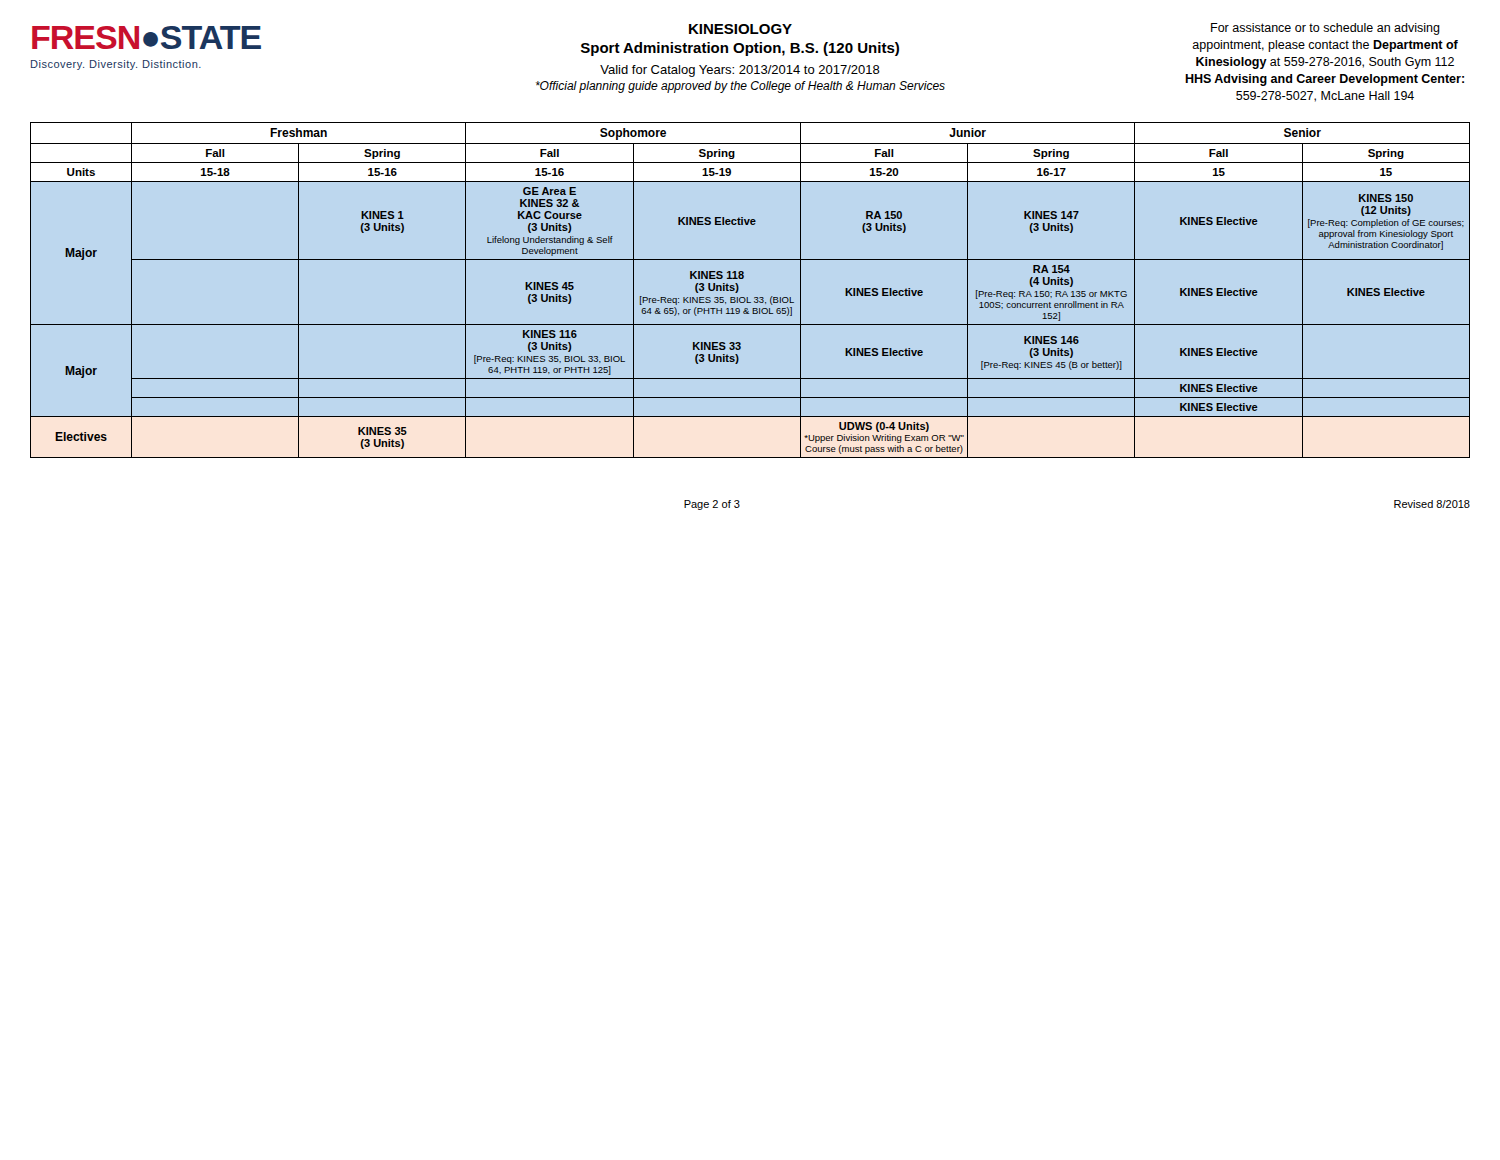FRESN●STATE
Discovery. Diversity. Distinction.
KINESIOLOGY
Sport Administration Option, B.S. (120 Units)
Valid for Catalog Years: 2013/2014 to 2017/2018
*Official planning guide approved by the College of Health & Human Services
For assistance or to schedule an advising appointment, please contact the Department of Kinesiology at 559-278-2016, South Gym 112
HHS Advising and Career Development Center: 559-278-5027, McLane Hall 194
| | Freshman | Sophomore | Junior | Senior |
| --- | --- | --- | --- | --- |
| | Fall | Spring | Fall | Spring | Fall | Spring | Fall | Spring |
| Units | 15-18 | 15-16 | 15-16 | 15-19 | 15-20 | 16-17 | 15 | 15 |
| Major | | KINES 1 (3 Units) | GE Area E KINES 32 & KAC Course (3 Units) Lifelong Understanding & Self Development | KINES Elective | RA 150 (3 Units) | KINES 147 (3 Units) | KINES Elective | KINES 150 (12 Units) [Pre-Req: Completion of GE courses; approval from Kinesiology Sport Administration Coordinator] |
| | | KINES 45 (3 Units) | KINES 118 (3 Units) [Pre-Req: KINES 35, BIOL 33, (BIOL 64 & 65), or (PHTH 119 & BIOL 65)] | KINES Elective | RA 154 (4 Units) [Pre-Req: RA 150; RA 135 or MKTG 100S; concurrent enrollment in RA 152] | KINES Elective | KINES Elective |
| Major | | | KINES 116 (3 Units) [Pre-Req: KINES 35, BIOL 33, BIOL 64, PHTH 119, or PHTH 125] | KINES 33 (3 Units) | KINES Elective | KINES 146 (3 Units) [Pre-Req: KINES 45 (B or better)] | KINES Elective | |
| | | | | | | KINES Elective | |
| | | | | | | KINES Elective | |
| Electives | | KINES 35 (3 Units) | | | UDWS (0-4 Units) *Upper Division Writing Exam OR "W" Course (must pass with a C or better) | | | |
Page 2 of 3
Revised 8/2018